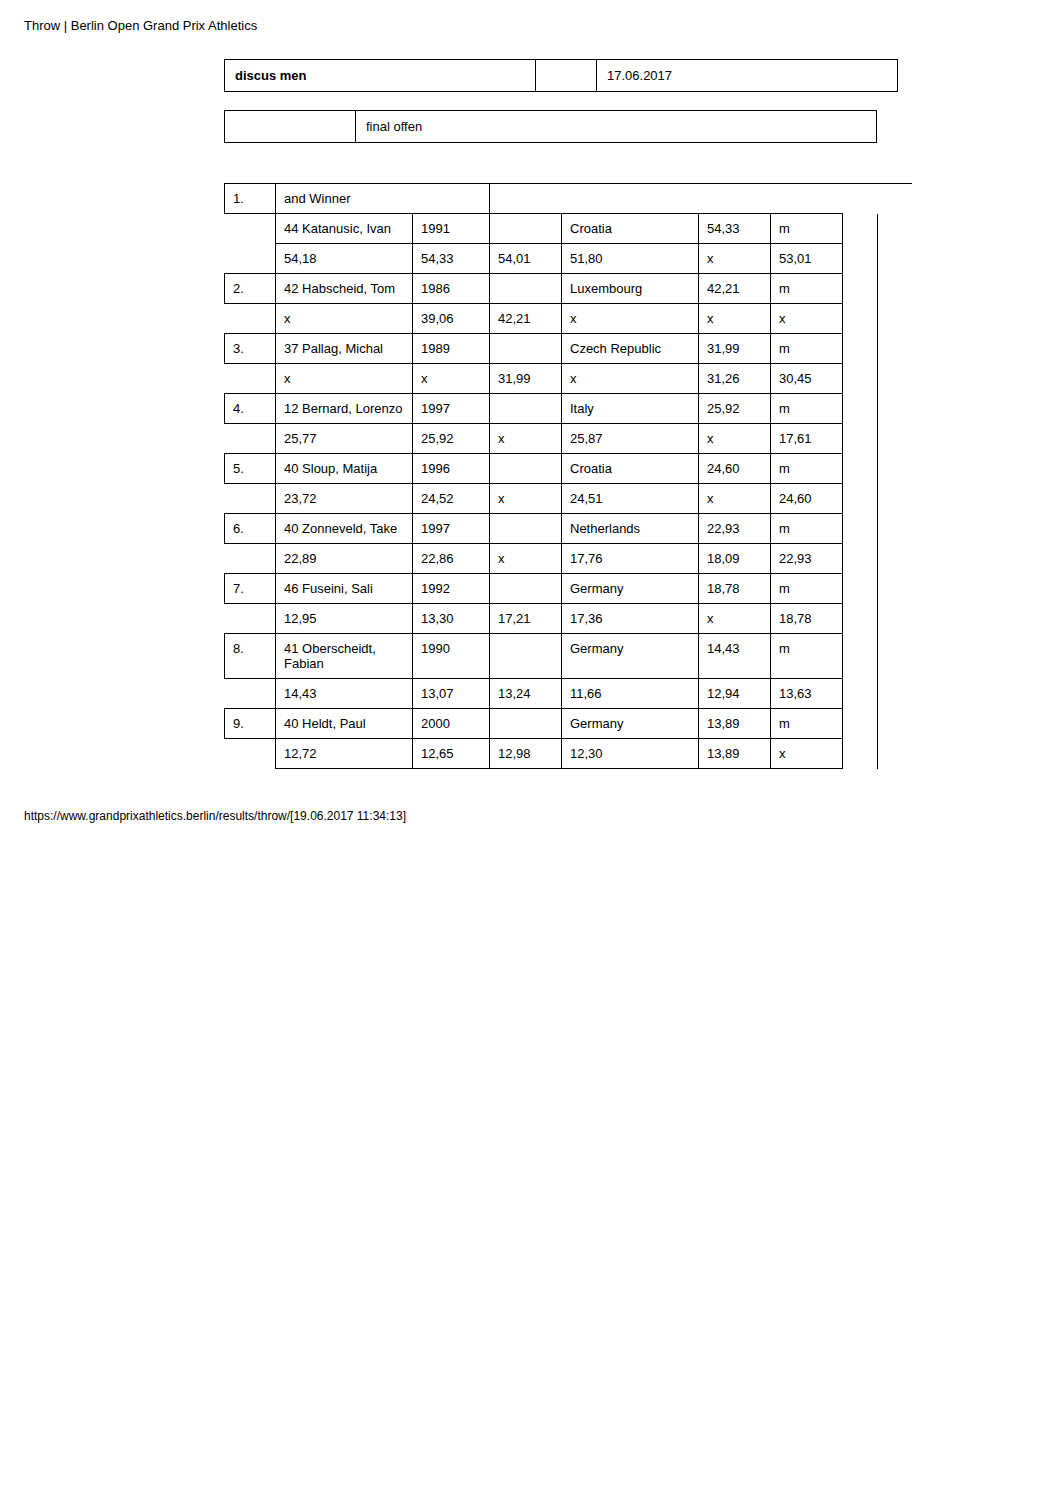Throw | Berlin Open Grand Prix Athletics
| discus men | | 17.06.2017 |
| | final offen |
| 1. | and Winner | |
| | 44 Katanusic, Ivan | 1991 | | Croatia | 54,33 | m | | |
| | 54,18 | 54,33 | 54,01 | 51,80 | x | 53,01 | | |
| 2. | 42 Habscheid, Tom | 1986 | | Luxembourg | 42,21 | m | | |
| | x | 39,06 | 42,21 | x | x | x | | |
| 3. | 37 Pallag, Michal | 1989 | | Czech Republic | 31,99 | m | | |
| | x | x | 31,99 | x | 31,26 | 30,45 | | |
| 4. | 12 Bernard, Lorenzo | 1997 | | Italy | 25,92 | m | | |
| | 25,77 | 25,92 | x | 25,87 | x | 17,61 | | |
| 5. | 40 Sloup, Matija | 1996 | | Croatia | 24,60 | m | | |
| | 23,72 | 24,52 | x | 24,51 | x | 24,60 | | |
| 6. | 40 Zonneveld, Take | 1997 | | Netherlands | 22,93 | m | | |
| | 22,89 | 22,86 | x | 17,76 | 18,09 | 22,93 | | |
| 7. | 46 Fuseini, Sali | 1992 | | Germany | 18,78 | m | | |
| | 12,95 | 13,30 | 17,21 | 17,36 | x | 18,78 | | |
| 8. | 41 Oberscheidt, Fabian | 1990 | | Germany | 14,43 | m | | |
| | 14,43 | 13,07 | 13,24 | 11,66 | 12,94 | 13,63 | | |
| 9. | 40 Heldt, Paul | 2000 | | Germany | 13,89 | m | | |
| | 12,72 | 12,65 | 12,98 | 12,30 | 13,89 | x | | |
https://www.grandprixathletics.berlin/results/throw/[19.06.2017 11:34:13]